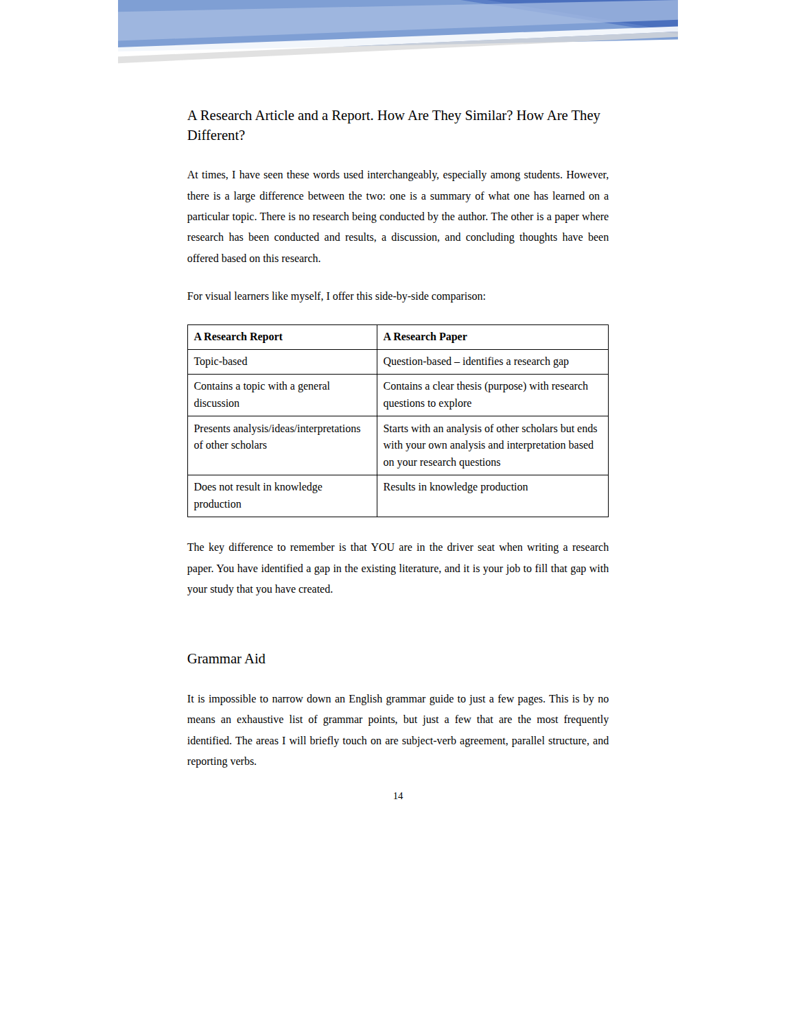A Research Article and a Report. How Are They Similar? How Are They Different?
At times, I have seen these words used interchangeably, especially among students. However, there is a large difference between the two: one is a summary of what one has learned on a particular topic. There is no research being conducted by the author. The other is a paper where research has been conducted and results, a discussion, and concluding thoughts have been offered based on this research.
For visual learners like myself, I offer this side-by-side comparison:
| A Research Report | A Research Paper |
| --- | --- |
| Topic-based | Question-based – identifies a research gap |
| Contains a topic with a general discussion | Contains a clear thesis (purpose) with research questions to explore |
| Presents analysis/ideas/interpretations of other scholars | Starts with an analysis of other scholars but ends with your own analysis and interpretation based on your research questions |
| Does not result in knowledge production | Results in knowledge production |
The key difference to remember is that YOU are in the driver seat when writing a research paper. You have identified a gap in the existing literature, and it is your job to fill that gap with your study that you have created.
Grammar Aid
It is impossible to narrow down an English grammar guide to just a few pages. This is by no means an exhaustive list of grammar points, but just a few that are the most frequently identified. The areas I will briefly touch on are subject-verb agreement, parallel structure, and reporting verbs.
14